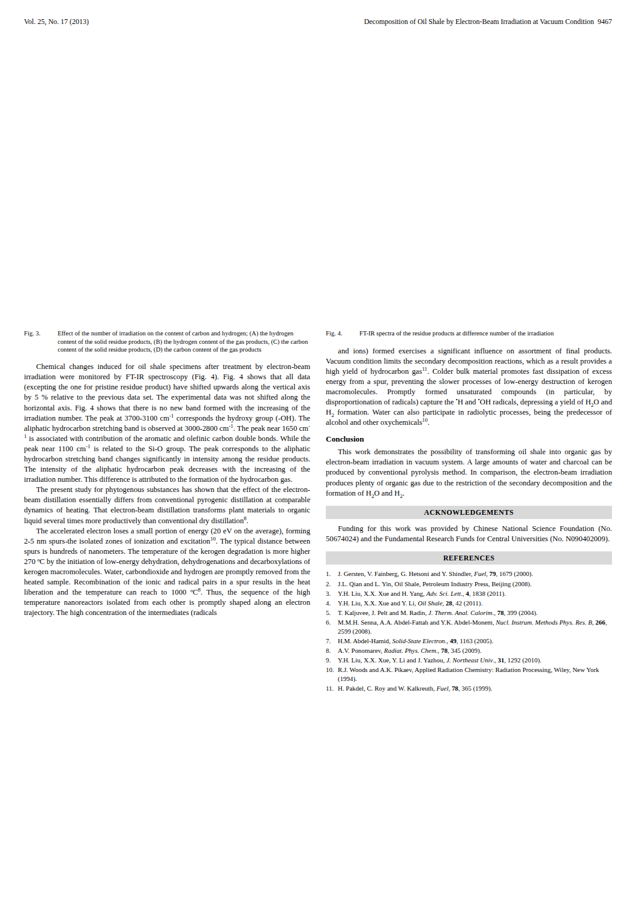Vol. 25, No. 17 (2013) Decomposition of Oil Shale by Electron-Beam Irradiation at Vacuum Condition 9467
Fig. 3. Effect of the number of irradiation on the content of carbon and hydrogen; (A) the hydrogen content of the solid residue products, (B) the hydrogen content of the gas products, (C) the carbon content of the solid residue products, (D) the carbon content of the gas products
Chemical changes induced for oil shale specimens after treatment by electron-beam irradiation were monitored by FT-IR spectroscopy (Fig. 4). Fig. 4 shows that all data (excepting the one for pristine residue product) have shifted upwards along the vertical axis by 5 % relative to the previous data set. The experimental data was not shifted along the horizontal axis. Fig. 4 shows that there is no new band formed with the increasing of the irradiation number. The peak at 3700-3100 cm-1 corresponds the hydroxy group (-OH). The aliphatic hydrocarbon stretching band is observed at 3000-2800 cm-1. The peak near 1650 cm-1 is associated with contribution of the aromatic and olefinic carbon double bonds. While the peak near 1100 cm-1 is related to the Si-O group. The peak corresponds to the aliphatic hydrocarbon stretching band changes significantly in intensity among the residue products. The intensity of the aliphatic hydrocarbon peak decreases with the increasing of the irradiation number. This difference is attributed to the formation of the hydrocarbon gas.
The present study for phytogenous substances has shown that the effect of the electron-beam distillation essentially differs from conventional pyrogenic distillation at comparable dynamics of heating. That electron-beam distillation transforms plant materials to organic liquid several times more productively than conventional dry distillation8.
The accelerated electron loses a small portion of energy (20 eV on the average), forming 2-5 nm spurs-the isolated zones of ionization and excitation10. The typical distance between spurs is hundreds of nanometers. The temperature of the kerogen degradation is more higher 270 ºC by the initiation of low-energy dehydration, dehydrogenations and decarboxylations of kerogen macromolecules. Water, carbondioxide and hydrogen are promptly removed from the heated sample. Recombination of the ionic and radical pairs in a spur results in the heat liberation and the temperature can reach to 1000 ºC8. Thus, the sequence of the high temperature nanoreactors isolated from each other is promptly shaped along an electron trajectory. The high concentration of the intermediates (radicals
Fig. 4. FT-IR spectra of the residue products at difference number of the irradiation
and ions) formed exercises a significant influence on assortment of final products. Vacuum condition limits the secondary decomposition reactions, which as a result provides a high yield of hydrocarbon gas11. Colder bulk material promotes fast dissipation of excess energy from a spur, preventing the slower processes of low-energy destruction of kerogen macromolecules. Promptly formed unsaturated compounds (in particular, by disproportionation of radicals) capture the •H and •OH radicals, depressing a yield of H2O and H2 formation. Water can also participate in radiolytic processes, being the predecessor of alcohol and other oxychemicals10.
Conclusion
This work demonstrates the possibility of transforming oil shale into organic gas by electron-beam irradiation in vacuum system. A large amounts of water and charcoal can be produced by conventional pyrolysis method. In comparison, the electron-beam irradiation produces plenty of organic gas due to the restriction of the secondary decomposition and the formation of H2O and H2.
ACKNOWLEDGEMENTS
Funding for this work was provided by Chinese National Science Foundation (No. 50674024) and the Fundamental Research Funds for Central Universities (No. N090402009).
REFERENCES
J. Gersten, V. Fainberg, G. Hetsoni and Y. Shindler, Fuel, 79, 1679 (2000).
J.L. Qian and L. Yin, Oil Shale, Petroleum Industry Press, Beijing (2008).
Y.H. Liu, X.X. Xue and H. Yang, Adv. Sci. Lett., 4, 1838 (2011).
Y.H. Liu, X.X. Xue and Y. Li, Oil Shale, 28, 42 (2011).
T. Kaljuvee, J. Pelt and M. Radin, J. Therm. Anal. Calorim., 78, 399 (2004).
M.M.H. Senna, A.A. Abdel-Fattah and Y.K. Abdel-Monem, Nucl. Instrum. Methods Phys. Res. B, 266, 2599 (2008).
H.M. Abdel-Hamid, Solid-State Electron., 49, 1163 (2005).
A.V. Ponomarev, Radiat. Phys. Chem., 78, 345 (2009).
Y.H. Liu, X.X. Xue, Y. Li and J. Yazhou, J. Northeast Univ., 31, 1292 (2010).
R.J. Woods and A.K. Pikaev, Applied Radiation Chemistry: Radiation Processing, Wiley, New York (1994).
H. Pakdel, C. Roy and W. Kalkreuth, Fuel, 78, 365 (1999).